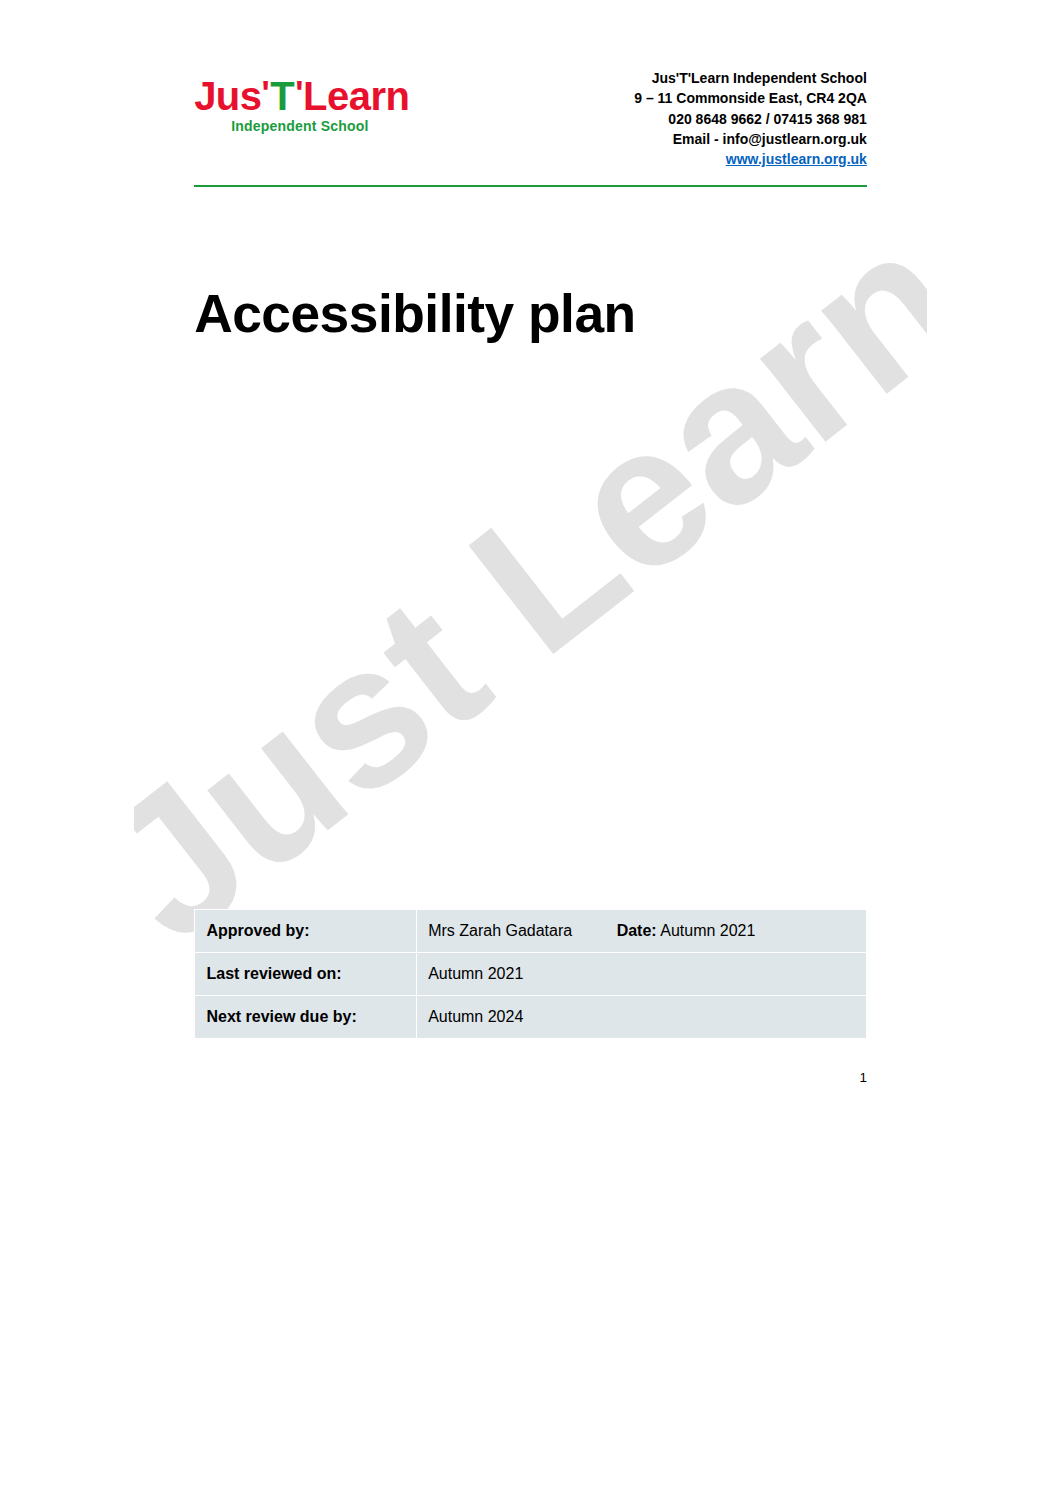Jus'T'Learn
Independent School
Jus'T'Learn Independent School
9 – 11 Commonside East, CR4 2QA
020 8648 9662 / 07415 368 981
Email - info@justlearn.org.uk
www.justlearn.org.uk
Accessibility plan
Just Learn
| Approved by: | Mrs Zarah Gadatara Date: Autumn 2021 |
| Last reviewed on: | Autumn 2021 |
| Next review due by: | Autumn 2024 |
1